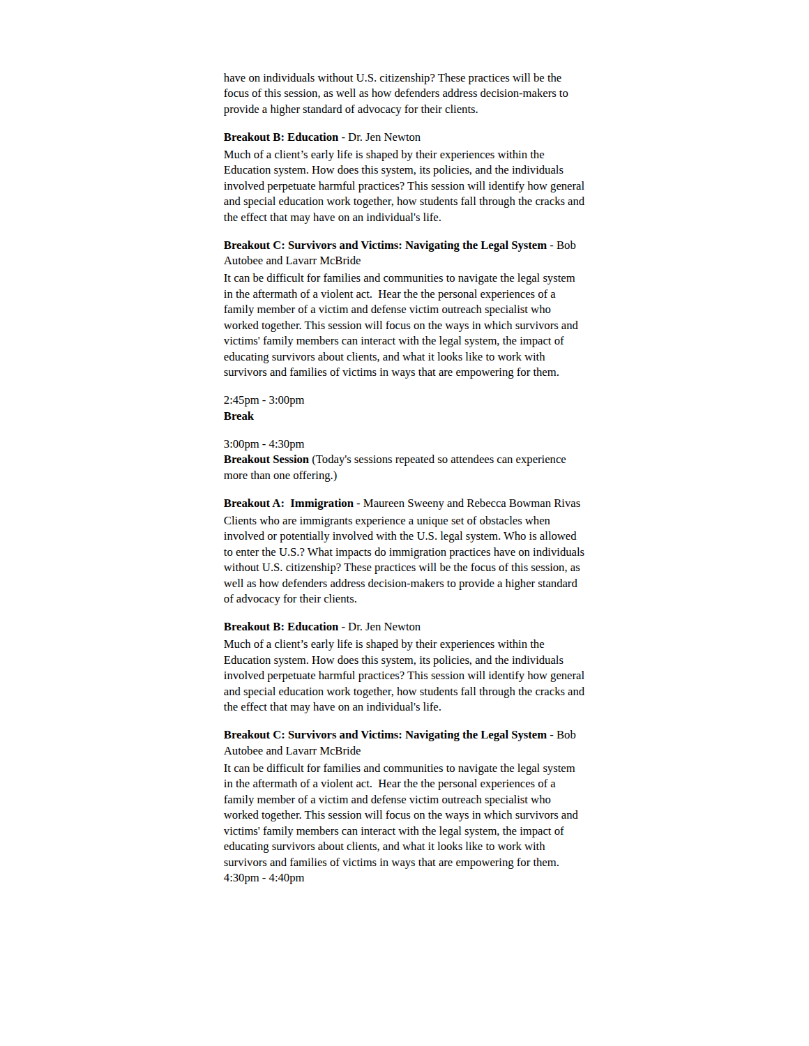have on individuals without U.S. citizenship? These practices will be the focus of this session, as well as how defenders address decision-makers to provide a higher standard of advocacy for their clients.
Breakout B: Education - Dr. Jen Newton
Much of a client’s early life is shaped by their experiences within the Education system. How does this system, its policies, and the individuals involved perpetuate harmful practices? This session will identify how general and special education work together, how students fall through the cracks and the effect that may have on an individual's life.
Breakout C: Survivors and Victims: Navigating the Legal System - Bob Autobee and Lavarr McBride
It can be difficult for families and communities to navigate the legal system in the aftermath of a violent act. Hear the the personal experiences of a family member of a victim and defense victim outreach specialist who worked together. This session will focus on the ways in which survivors and victims' family members can interact with the legal system, the impact of educating survivors about clients, and what it looks like to work with survivors and families of victims in ways that are empowering for them.
2:45pm - 3:00pm
Break
3:00pm - 4:30pm
Breakout Session (Today's sessions repeated so attendees can experience more than one offering.)
Breakout A: Immigration - Maureen Sweeny and Rebecca Bowman Rivas
Clients who are immigrants experience a unique set of obstacles when involved or potentially involved with the U.S. legal system. Who is allowed to enter the U.S.? What impacts do immigration practices have on individuals without U.S. citizenship? These practices will be the focus of this session, as well as how defenders address decision-makers to provide a higher standard of advocacy for their clients.
Breakout B: Education - Dr. Jen Newton
Much of a client’s early life is shaped by their experiences within the Education system. How does this system, its policies, and the individuals involved perpetuate harmful practices? This session will identify how general and special education work together, how students fall through the cracks and the effect that may have on an individual's life.
Breakout C: Survivors and Victims: Navigating the Legal System - Bob Autobee and Lavarr McBride
It can be difficult for families and communities to navigate the legal system in the aftermath of a violent act. Hear the the personal experiences of a family member of a victim and defense victim outreach specialist who worked together. This session will focus on the ways in which survivors and victims' family members can interact with the legal system, the impact of educating survivors about clients, and what it looks like to work with survivors and families of victims in ways that are empowering for them.
4:30pm - 4:40pm